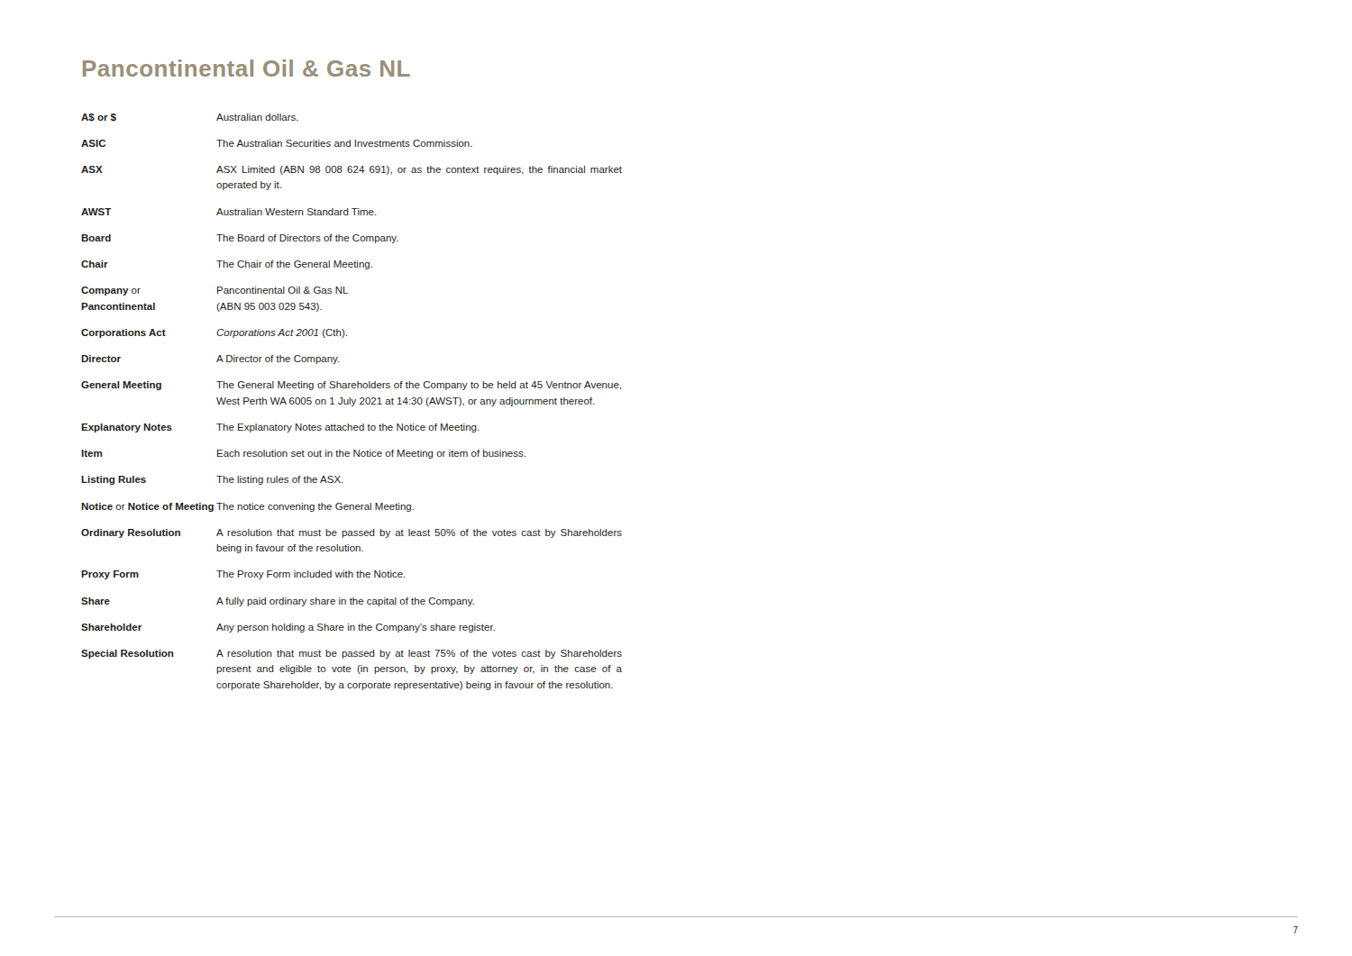Pancontinental Oil & Gas NL
| A$ or $ | Australian dollars. |
| ASIC | The Australian Securities and Investments Commission. |
| ASX | ASX Limited (ABN 98 008 624 691), or as the context requires, the financial market operated by it. |
| AWST | Australian Western Standard Time. |
| Board | The Board of Directors of the Company. |
| Chair | The Chair of the General Meeting. |
| Company or Pancontinental | Pancontinental Oil & Gas NL (ABN 95 003 029 543). |
| Corporations Act | Corporations Act 2001 (Cth). |
| Director | A Director of the Company. |
| General Meeting | The General Meeting of Shareholders of the Company to be held at 45 Ventnor Avenue, West Perth WA 6005 on 1 July 2021 at 14:30 (AWST), or any adjournment thereof. |
| Explanatory Notes | The Explanatory Notes attached to the Notice of Meeting. |
| Item | Each resolution set out in the Notice of Meeting or item of business. |
| Listing Rules | The listing rules of the ASX. |
| Notice or Notice of Meeting | The notice convening the General Meeting. |
| Ordinary Resolution | A resolution that must be passed by at least 50% of the votes cast by Shareholders being in favour of the resolution. |
| Proxy Form | The Proxy Form included with the Notice. |
| Share | A fully paid ordinary share in the capital of the Company. |
| Shareholder | Any person holding a Share in the Company’s share register. |
| Special Resolution | A resolution that must be passed by at least 75% of the votes cast by Shareholders present and eligible to vote (in person, by proxy, by attorney or, in the case of a corporate Shareholder, by a corporate representative) being in favour of the resolution. |
7